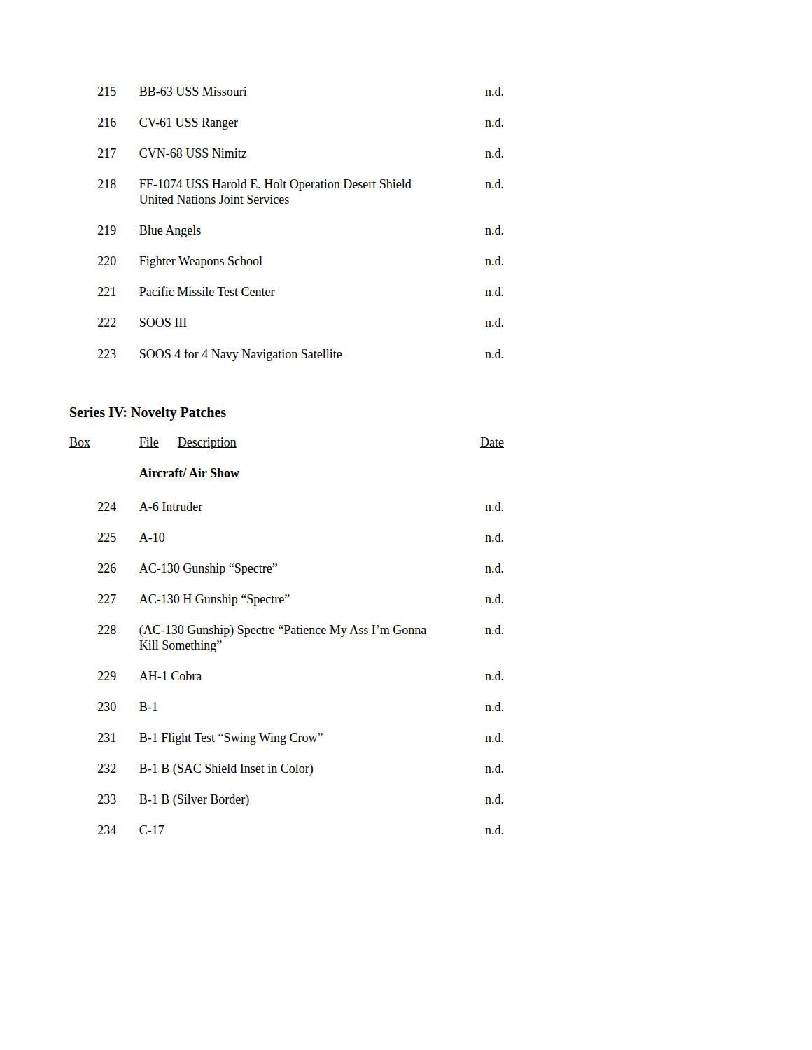| 215 | BB-63 USS Missouri | n.d. |
| 216 | CV-61 USS Ranger | n.d. |
| 217 | CVN-68 USS Nimitz | n.d. |
| 218 | FF-1074 USS Harold E. Holt Operation Desert Shield United Nations Joint Services | n.d. |
| 219 | Blue Angels | n.d. |
| 220 | Fighter Weapons School | n.d. |
| 221 | Pacific Missile Test Center | n.d. |
| 222 | SOOS III | n.d. |
| 223 | SOOS 4 for 4 Navy Navigation Satellite | n.d. |
Series IV: Novelty Patches
| Box | File Description | Date |
| | Aircraft/ Air Show | |
| 224 | A-6 Intruder | n.d. |
| 225 | A-10 | n.d. |
| 226 | AC-130 Gunship “Spectre” | n.d. |
| 227 | AC-130 H Gunship “Spectre” | n.d. |
| 228 | (AC-130 Gunship) Spectre “Patience My Ass I’m Gonna Kill Something” | n.d. |
| 229 | AH-1 Cobra | n.d. |
| 230 | B-1 | n.d. |
| 231 | B-1 Flight Test “Swing Wing Crow” | n.d. |
| 232 | B-1 B (SAC Shield Inset in Color) | n.d. |
| 233 | B-1 B (Silver Border) | n.d. |
| 234 | C-17 | n.d. |